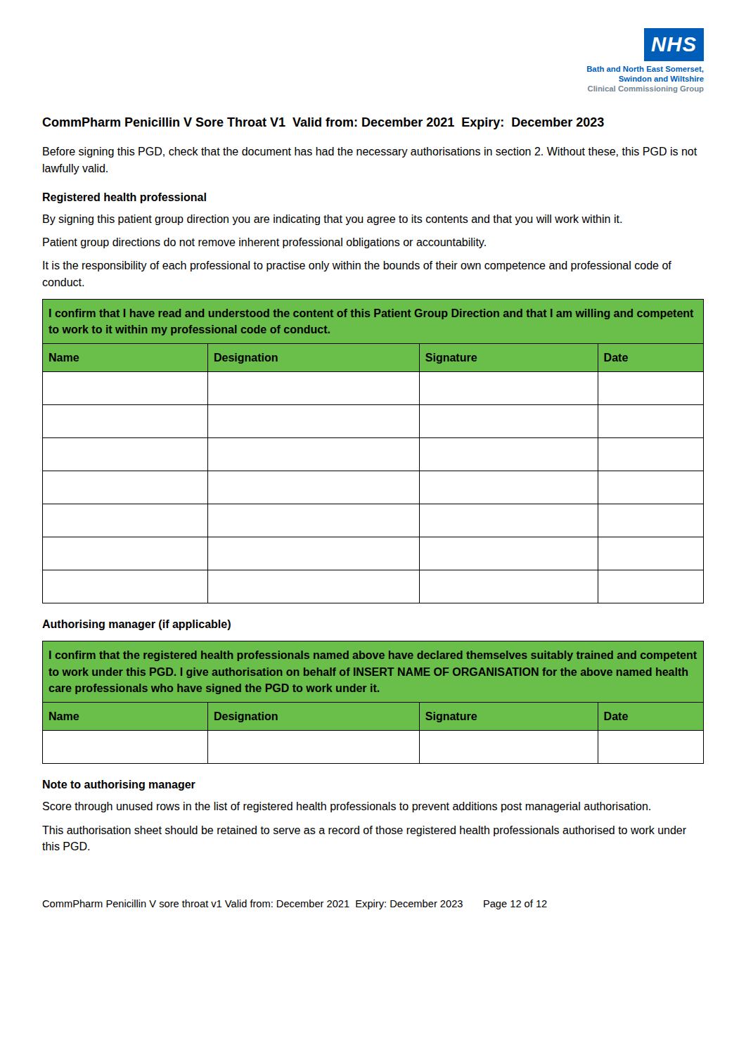NHS
Bath and North East Somerset,
Swindon and Wiltshire
Clinical Commissioning Group
CommPharm Penicillin V Sore Throat V1 Valid from: December 2021 Expiry: December 2023
Before signing this PGD, check that the document has had the necessary authorisations in section 2. Without these, this PGD is not lawfully valid.
Registered health professional
By signing this patient group direction you are indicating that you agree to its contents and that you will work within it.
Patient group directions do not remove inherent professional obligations or accountability.
It is the responsibility of each professional to practise only within the bounds of their own competence and professional code of conduct.
| I confirm that I have read and understood the content of this Patient Group Direction and that I am willing and competent to work to it within my professional code of conduct. |
| Name | Designation | Signature | Date |
Authorising manager (if applicable)
| I confirm that the registered health professionals named above have declared themselves suitably trained and competent to work under this PGD. I give authorisation on behalf of INSERT NAME OF ORGANISATION for the above named health care professionals who have signed the PGD to work under it. |
| Name | Designation | Signature | Date |
Note to authorising manager
Score through unused rows in the list of registered health professionals to prevent additions post managerial authorisation.
This authorisation sheet should be retained to serve as a record of those registered health professionals authorised to work under this PGD.
CommPharm Penicillin V sore throat v1 Valid from: December 2021 Expiry: December 2023 Page 12 of 12